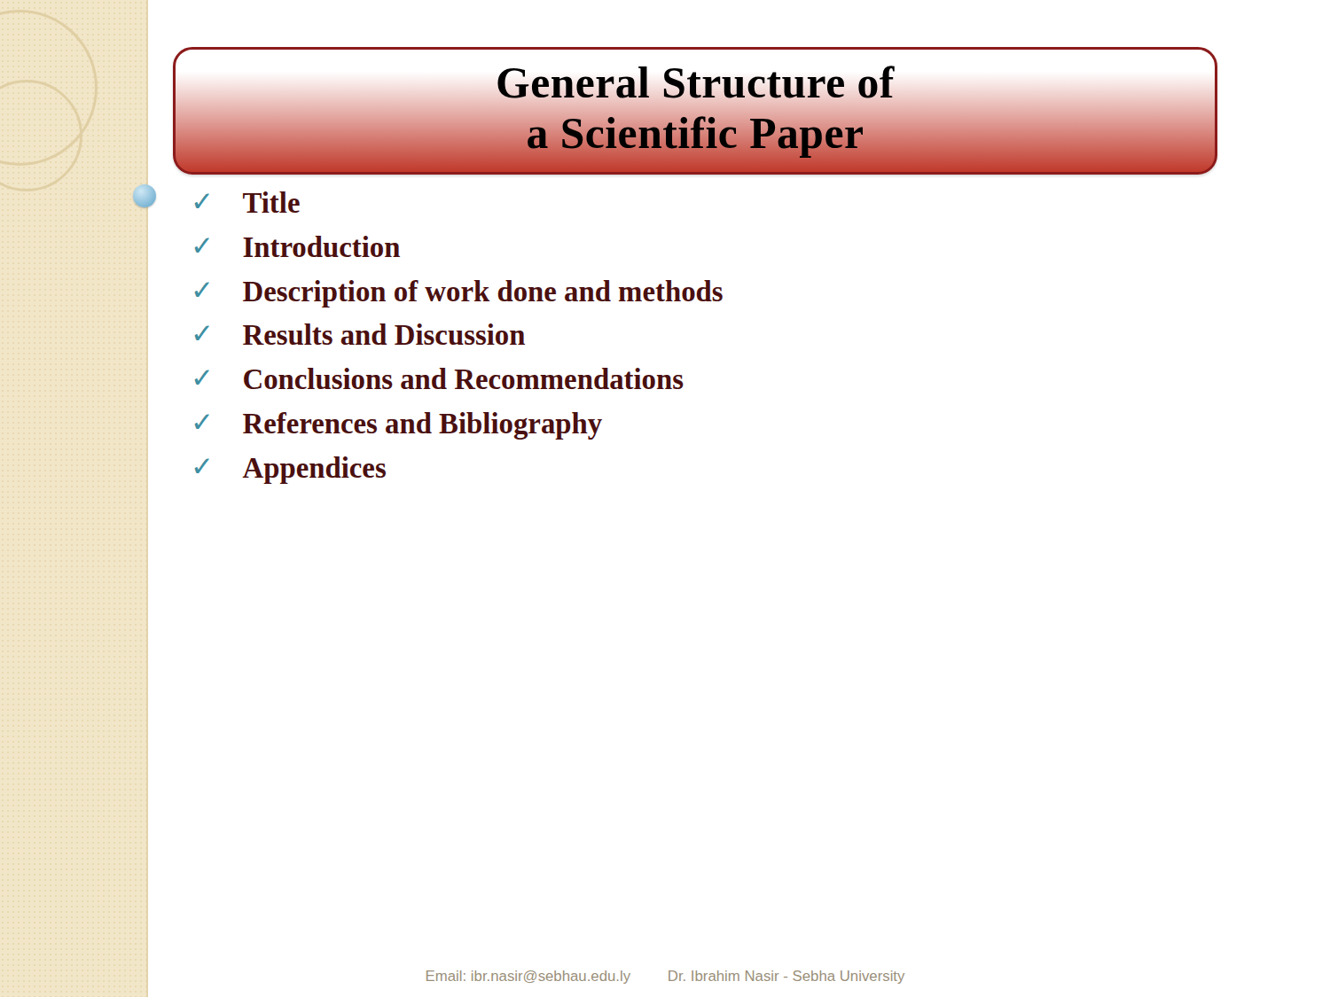General Structure of
a Scientific Paper
Title
Introduction
Description of work done and methods
Results and Discussion
Conclusions and Recommendations
References and Bibliography
Appendices
Email: ibr.nasir@sebhau.edu.ly Dr. Ibrahim Nasir - Sebha University